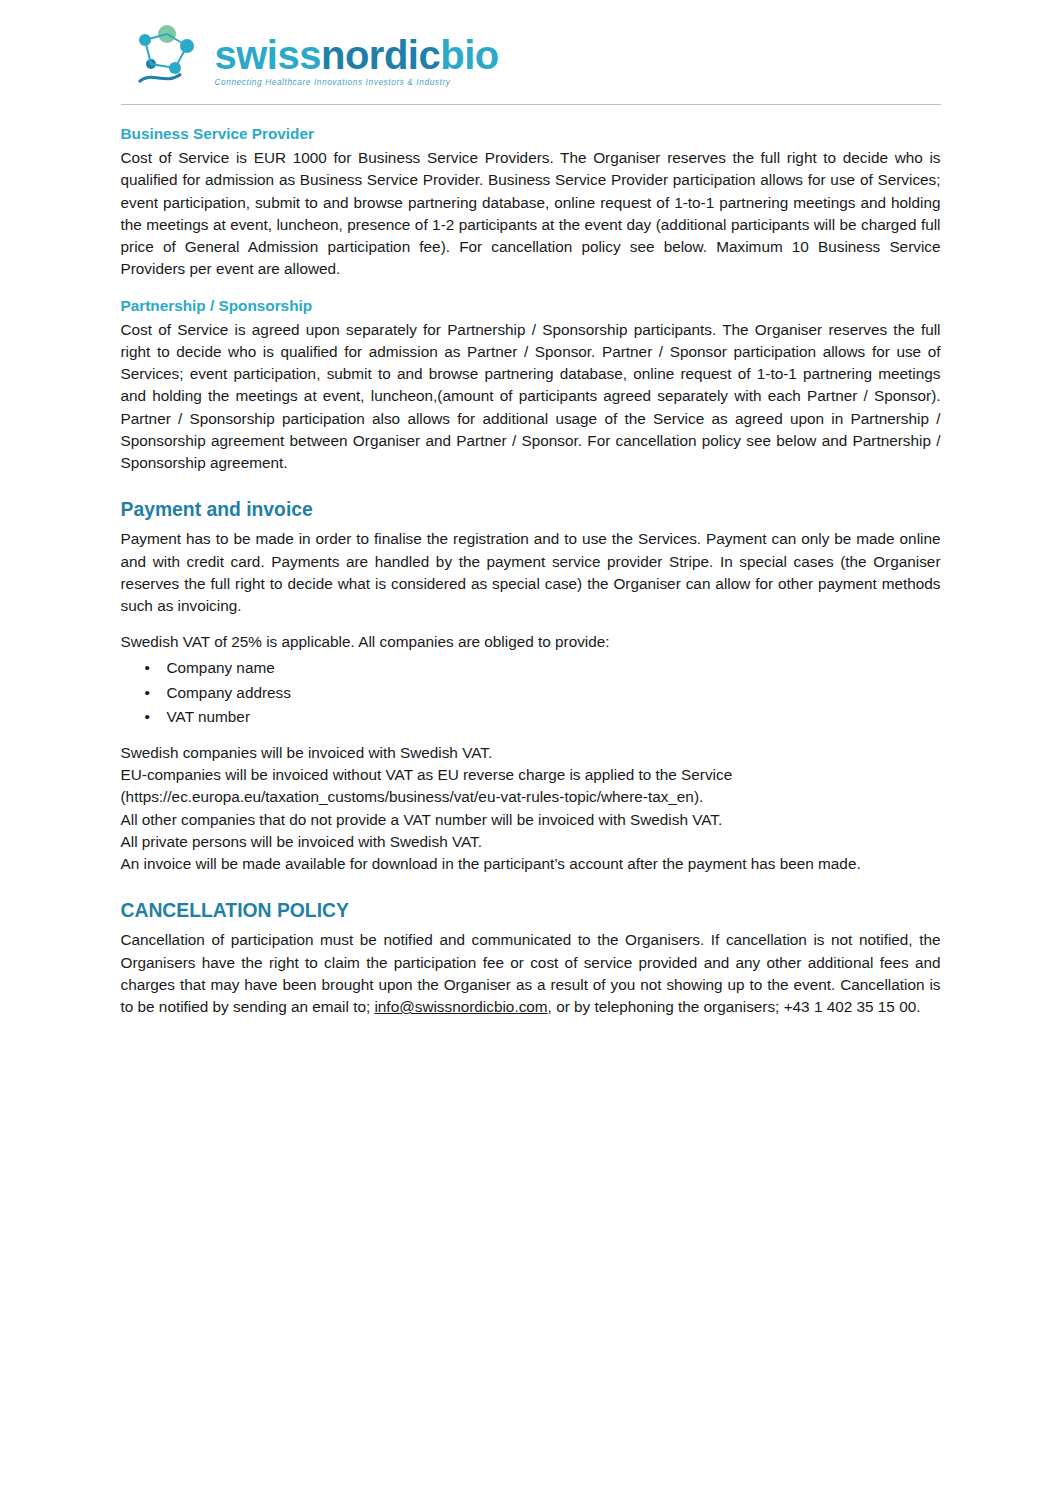swiss nordic bio
Connecting Healthcare Innovations Investors & Industry
Business Service Provider
Cost of Service is EUR 1000 for Business Service Providers. The Organiser reserves the full right to decide who is qualified for admission as Business Service Provider. Business Service Provider participation allows for use of Services; event participation, submit to and browse partnering database, online request of 1-to-1 partnering meetings and holding the meetings at event, luncheon, presence of 1-2 participants at the event day (additional participants will be charged full price of General Admission participation fee). For cancellation policy see below. Maximum 10 Business Service Providers per event are allowed.
Partnership / Sponsorship
Cost of Service is agreed upon separately for Partnership / Sponsorship participants. The Organiser reserves the full right to decide who is qualified for admission as Partner / Sponsor. Partner / Sponsor participation allows for use of Services; event participation, submit to and browse partnering database, online request of 1-to-1 partnering meetings and holding the meetings at event, luncheon,(amount of participants agreed separately with each Partner / Sponsor). Partner / Sponsorship participation also allows for additional usage of the Service as agreed upon in Partnership / Sponsorship agreement between Organiser and Partner / Sponsor. For cancellation policy see below and Partnership / Sponsorship agreement.
Payment and invoice
Payment has to be made in order to finalise the registration and to use the Services. Payment can only be made online and with credit card. Payments are handled by the payment service provider Stripe. In special cases (the Organiser reserves the full right to decide what is considered as special case) the Organiser can allow for other payment methods such as invoicing.
Swedish VAT of 25% is applicable. All companies are obliged to provide:
Company name
Company address
VAT number
Swedish companies will be invoiced with Swedish VAT.
EU-companies will be invoiced without VAT as EU reverse charge is applied to the Service
(https://ec.europa.eu/taxation_customs/business/vat/eu-vat-rules-topic/where-tax_en).
All other companies that do not provide a VAT number will be invoiced with Swedish VAT.
All private persons will be invoiced with Swedish VAT.
An invoice will be made available for download in the participant’s account after the payment has been made.
Cancellation policy
Cancellation of participation must be notified and communicated to the Organisers. If cancellation is not notified, the Organisers have the right to claim the participation fee or cost of service provided and any other additional fees and charges that may have been brought upon the Organiser as a result of you not showing up to the event. Cancellation is to be notified by sending an email to; info@swissnordicbio.com, or by telephoning the organisers; +43 1 402 35 15 00.